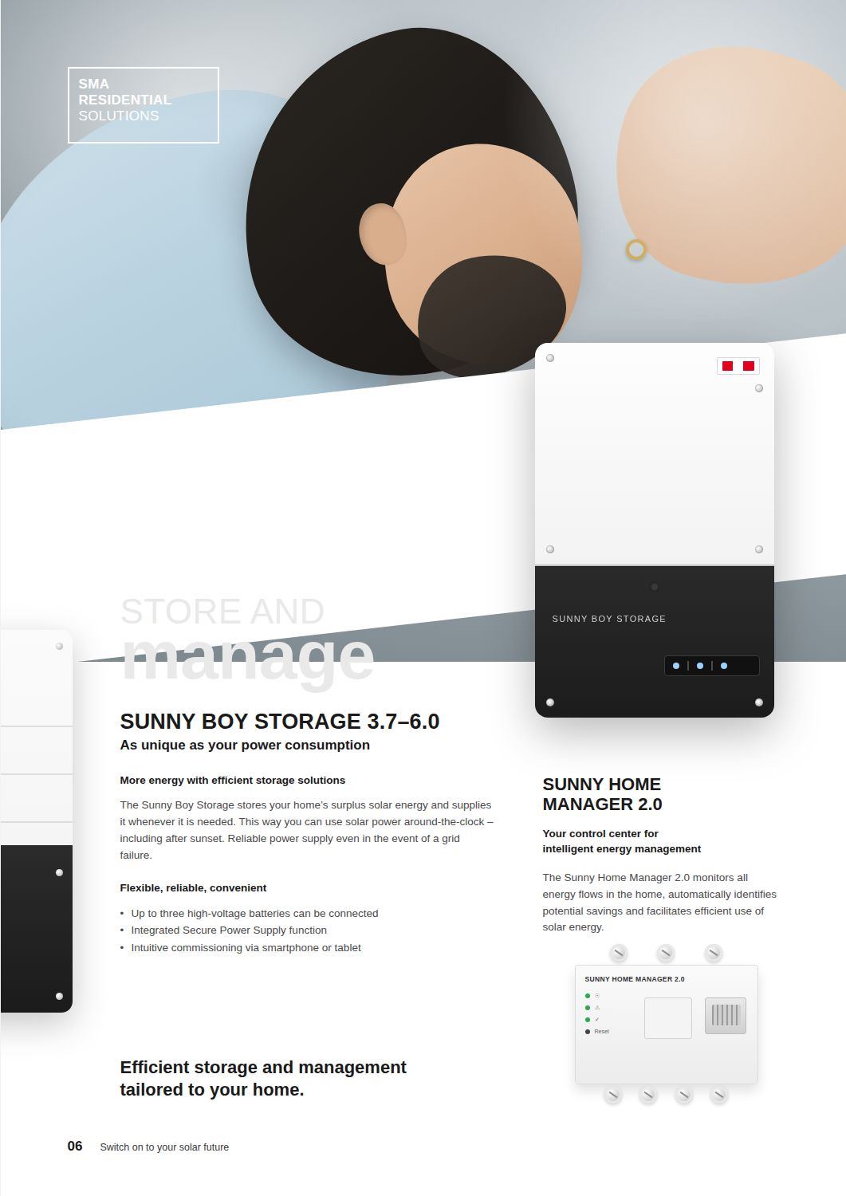SMA
RESIDENTIAL
SOLUTIONS
Sunny Boy Storage
STORE AND
manage
SUNNY BOY STORAGE 3.7–6.0
As unique as your power consumption
More energy with efficient storage solutions
The Sunny Boy Storage stores your home’s surplus solar energy and supplies it whenever it is needed. This way you can use solar power around-the-clock – including after sunset. Reliable power supply even in the event of a grid failure.
Flexible, reliable, convenient
Up to three high-voltage batteries can be connected
Integrated Secure Power Supply function
Intuitive commissioning via smartphone or tablet
SUNNY HOME
MANAGER 2.0
Your control center for
intelligent energy management
The Sunny Home Manager 2.0 monitors all energy flows in the home, automatically identifies potential savings and facilitates efficient use of solar energy.
SUNNY HOME MANAGER 2.0
☉ ⚠ ✓ Reset
Efficient storage and management
tailored to your home.
06
Switch on to your solar future